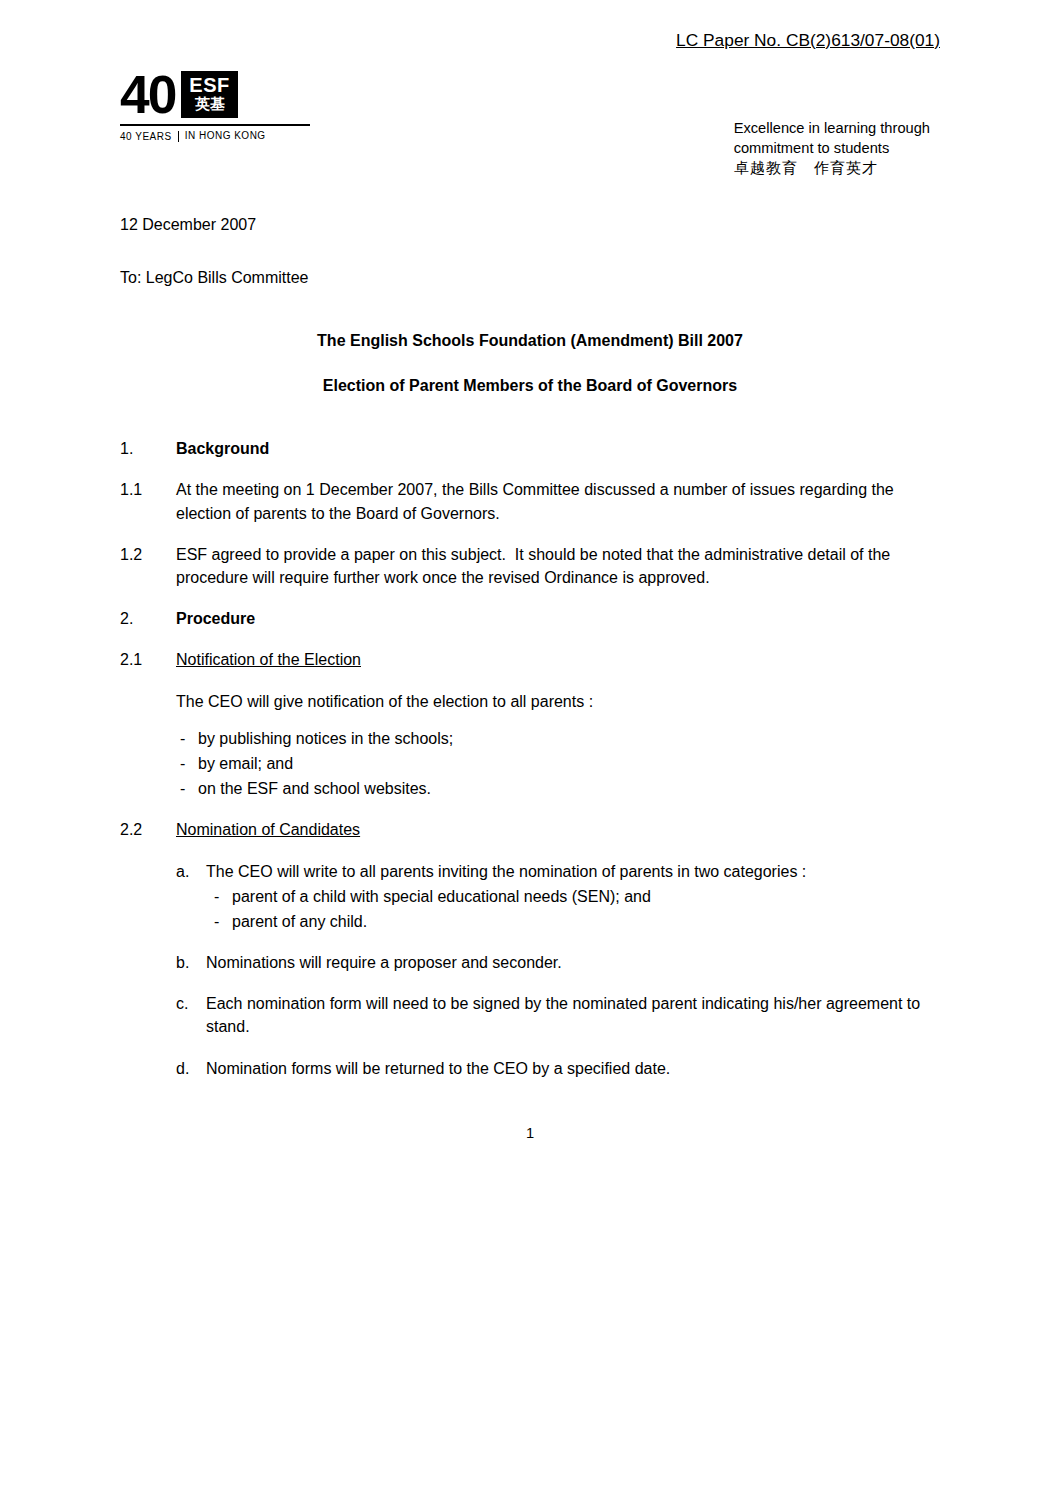LC Paper No. CB(2)613/07-08(01)
40 ESF
英基
40 YEARS IN HONG KONG
Excellence in learning through
commitment to students
卓越教育　作育英才
12 December 2007
To: LegCo Bills Committee
The English Schools Foundation (Amendment) Bill 2007
Election of Parent Members of the Board of Governors
1.
Background
1.1
At the meeting on 1 December 2007, the Bills Committee discussed a number of issues regarding the election of parents to the Board of Governors.
1.2
ESF agreed to provide a paper on this subject. It should be noted that the administrative detail of the procedure will require further work once the revised Ordinance is approved.
2.
Procedure
2.1
Notification of the Election
The CEO will give notification of the election to all parents :
by publishing notices in the schools;
by email; and
on the ESF and school websites.
2.2
Nomination of Candidates
The CEO will write to all parents inviting the nomination of parents in two categories :
parent of a child with special educational needs (SEN); and
parent of any child.
Nominations will require a proposer and seconder.
Each nomination form will need to be signed by the nominated parent indicating his/her agreement to stand.
Nomination forms will be returned to the CEO by a specified date.
1